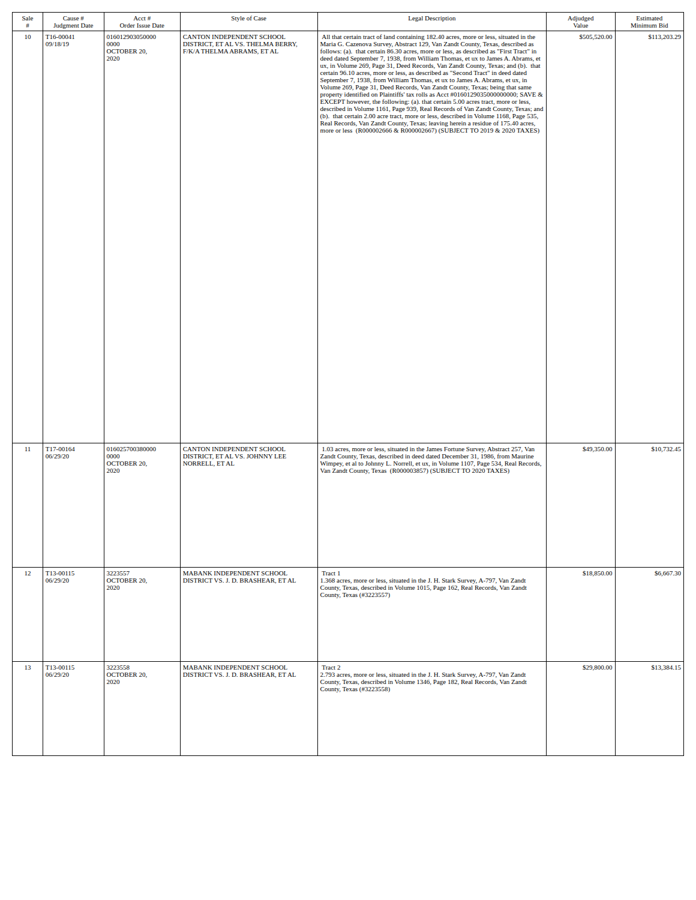| Sale # | Cause # Judgment Date | Acct # Order Issue Date | Style of Case | Legal Description | Adjudged Value | Estimated Minimum Bid |
| --- | --- | --- | --- | --- | --- | --- |
| 10 | T16-00041 09/18/19 | 016012903050000 0000 OCTOBER 20, 2020 | CANTON INDEPENDENT SCHOOL DISTRICT, ET AL VS. THELMA BERRY, F/K/A THELMA ABRAMS, ET AL | All that certain tract of land containing 182.40 acres, more or less, situated in the Maria G. Cazenova Survey, Abstract 129, Van Zandt County, Texas, described as follows: (a). that certain 86.30 acres, more or less, as described as "First Tract" in deed dated September 7, 1938, from William Thomas, et ux to James A. Abrams, et ux, in Volume 269, Page 31, Deed Records, Van Zandt County, Texas; and (b). that certain 96.10 acres, more or less, as described as "Second Tract" in deed dated September 7, 1938, from William Thomas, et ux to James A. Abrams, et ux, in Volume 269, Page 31, Deed Records, Van Zandt County, Texas; being that same property identified on Plaintiffs' tax rolls as Acct #0160129035000000000; SAVE & EXCEPT however, the following: (a). that certain 5.00 acres tract, more or less, described in Volume 1161, Page 939, Real Records of Van Zandt County, Texas; and (b). that certain 2.00 acre tract, more or less, described in Volume 1168, Page 535, Real Records, Van Zandt County, Texas; leaving herein a residue of 175.40 acres, more or less (R000002666 & R000002667) (SUBJECT TO 2019 & 2020 TAXES) | $505,520.00 | $113,203.29 |
| 11 | T17-00164 06/29/20 | 016025700380000 0000 OCTOBER 20, 2020 | CANTON INDEPENDENT SCHOOL DISTRICT, ET AL VS. JOHNNY LEE NORRELL, ET AL | 1.03 acres, more or less, situated in the James Fortune Survey, Abstract 257, Van Zandt County, Texas, described in deed dated December 31, 1986, from Maurine Wimpey, et al to Johnny L. Norrell, et ux, in Volume 1107, Page 534, Real Records, Van Zandt County, Texas (R000003857) (SUBJECT TO 2020 TAXES) | $49,350.00 | $10,732.45 |
| 12 | T13-00115 06/29/20 | 3223557 OCTOBER 20, 2020 | MABANK INDEPENDENT SCHOOL DISTRICT VS. J. D. BRASHEAR, ET AL | Tract 1 1.368 acres, more or less, situated in the J. H. Stark Survey, A-797, Van Zandt County, Texas, described in Volume 1015, Page 162, Real Records, Van Zandt County, Texas (#3223557) | $18,850.00 | $6,667.30 |
| 13 | T13-00115 06/29/20 | 3223558 OCTOBER 20, 2020 | MABANK INDEPENDENT SCHOOL DISTRICT VS. J. D. BRASHEAR, ET AL | Tract 2 2.793 acres, more or less, situated in the J. H. Stark Survey, A-797, Van Zandt County, Texas, described in Volume 1346, Page 182, Real Records, Van Zandt County, Texas (#3223558) | $29,800.00 | $13,384.15 |